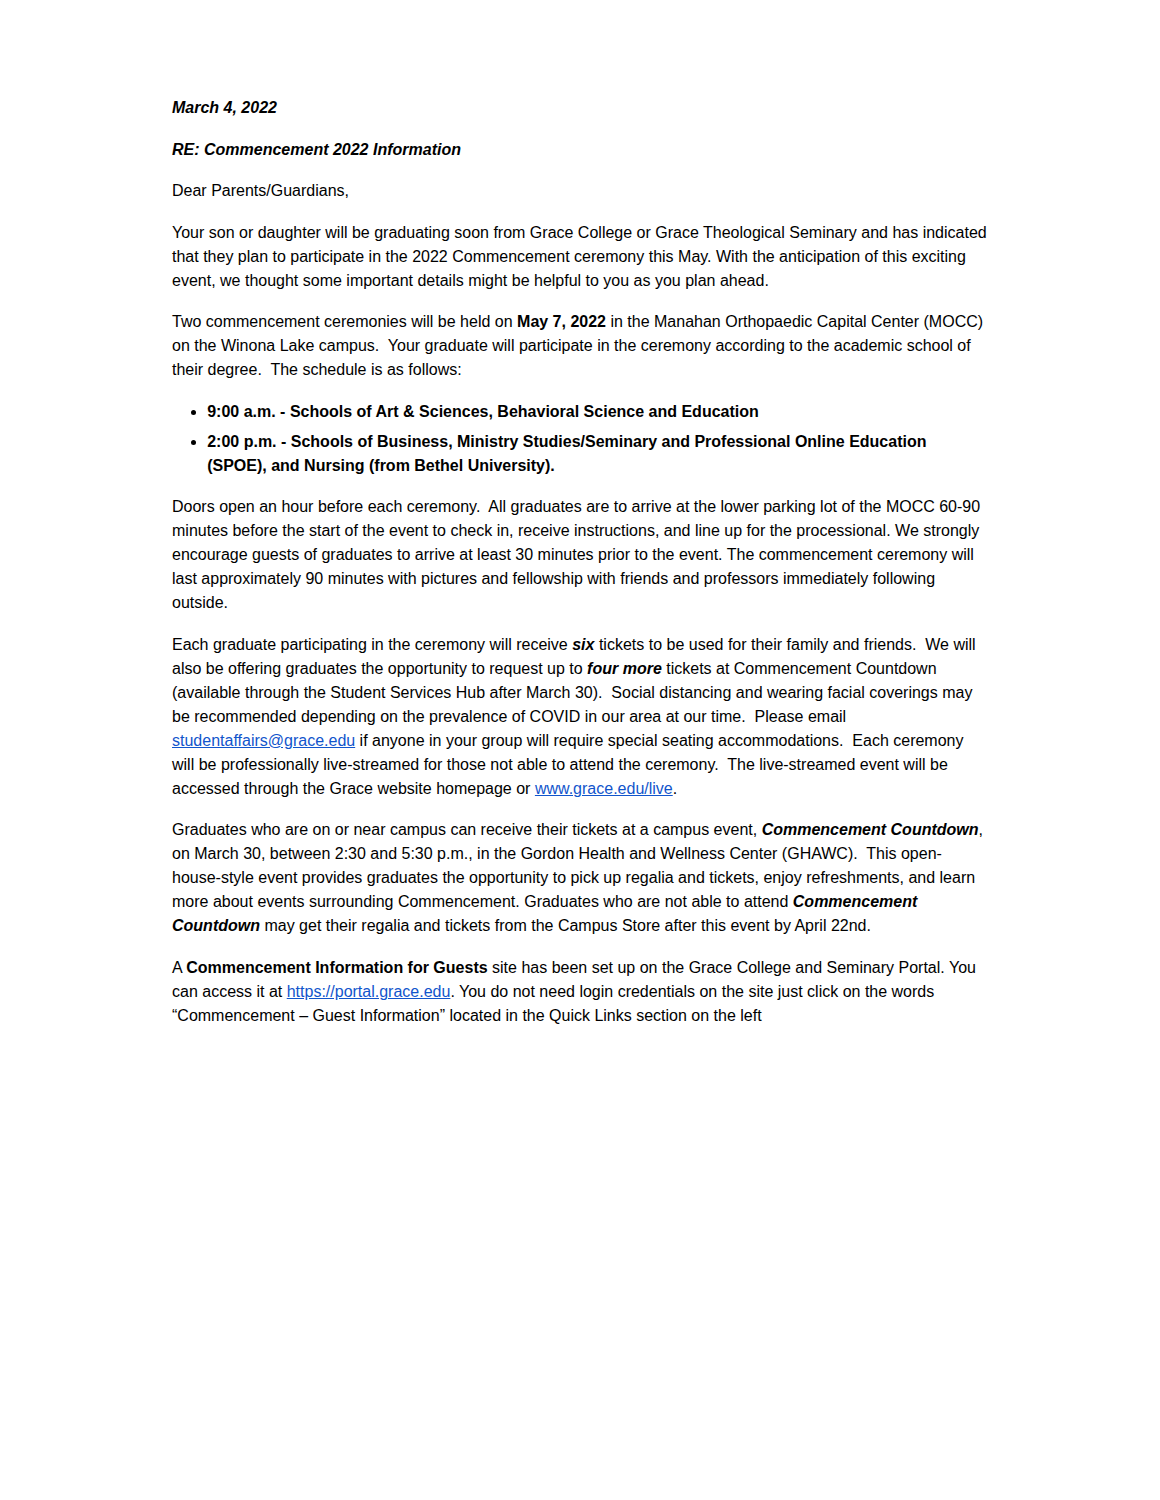March 4, 2022
RE: Commencement 2022 Information
Dear Parents/Guardians,
Your son or daughter will be graduating soon from Grace College or Grace Theological Seminary and has indicated that they plan to participate in the 2022 Commencement ceremony this May. With the anticipation of this exciting event, we thought some important details might be helpful to you as you plan ahead.
Two commencement ceremonies will be held on May 7, 2022 in the Manahan Orthopaedic Capital Center (MOCC) on the Winona Lake campus. Your graduate will participate in the ceremony according to the academic school of their degree. The schedule is as follows:
9:00 a.m. - Schools of Art & Sciences, Behavioral Science and Education
2:00 p.m. - Schools of Business, Ministry Studies/Seminary and Professional Online Education (SPOE), and Nursing (from Bethel University).
Doors open an hour before each ceremony. All graduates are to arrive at the lower parking lot of the MOCC 60-90 minutes before the start of the event to check in, receive instructions, and line up for the processional. We strongly encourage guests of graduates to arrive at least 30 minutes prior to the event. The commencement ceremony will last approximately 90 minutes with pictures and fellowship with friends and professors immediately following outside.
Each graduate participating in the ceremony will receive six tickets to be used for their family and friends. We will also be offering graduates the opportunity to request up to four more tickets at Commencement Countdown (available through the Student Services Hub after March 30). Social distancing and wearing facial coverings may be recommended depending on the prevalence of COVID in our area at our time. Please email studentaffairs@grace.edu if anyone in your group will require special seating accommodations. Each ceremony will be professionally live-streamed for those not able to attend the ceremony. The live-streamed event will be accessed through the Grace website homepage or www.grace.edu/live.
Graduates who are on or near campus can receive their tickets at a campus event, Commencement Countdown, on March 30, between 2:30 and 5:30 p.m., in the Gordon Health and Wellness Center (GHAWC). This open-house-style event provides graduates the opportunity to pick up regalia and tickets, enjoy refreshments, and learn more about events surrounding Commencement. Graduates who are not able to attend Commencement Countdown may get their regalia and tickets from the Campus Store after this event by April 22nd.
A Commencement Information for Guests site has been set up on the Grace College and Seminary Portal. You can access it at https://portal.grace.edu. You do not need login credentials on the site just click on the words “Commencement – Guest Information” located in the Quick Links section on the left